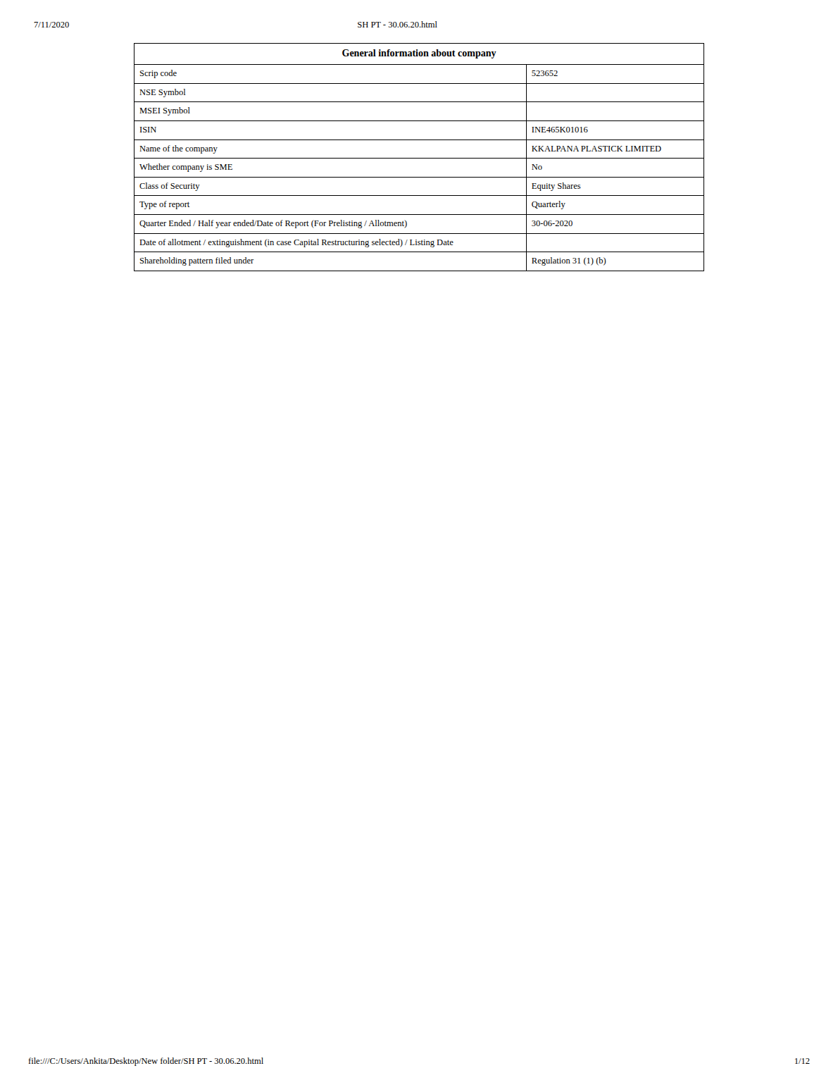7/11/2020
SH PT - 30.06.20.html
General information about company
| Scrip code | 523652 |
| NSE Symbol | |
| MSEI Symbol | |
| ISIN | INE465K01016 |
| Name of the company | KKALPANA PLASTICK LIMITED |
| Whether company is SME | No |
| Class of Security | Equity Shares |
| Type of report | Quarterly |
| Quarter Ended / Half year ended/Date of Report (For Prelisting / Allotment) | 30-06-2020 |
| Date of allotment / extinguishment (in case Capital Restructuring selected) / Listing Date | |
| Shareholding pattern filed under | Regulation 31 (1) (b) |
file:///C:/Users/Ankita/Desktop/New folder/SH PT - 30.06.20.html
1/12